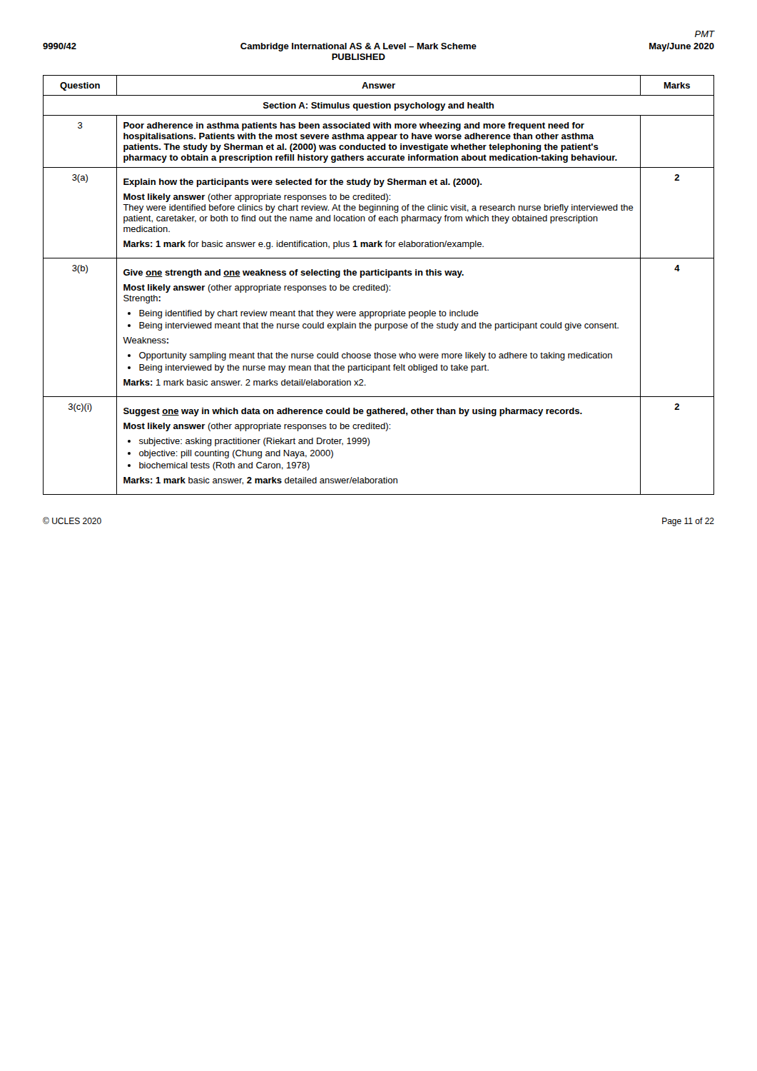PMT
| 9990/42 | Cambridge International AS & A Level – Mark Scheme PUBLISHED | May/June 2020 |
| Question | Answer | Marks |
| --- | --- | --- |
| Section A: Stimulus question psychology and health |
| 3 | Poor adherence in asthma patients has been associated with more wheezing and more frequent need for hospitalisations. Patients with the most severe asthma appear to have worse adherence than other asthma patients. The study by Sherman et al. (2000) was conducted to investigate whether telephoning the patient's pharmacy to obtain a prescription refill history gathers accurate information about medication-taking behaviour. | |
| 3(a) | Explain how the participants were selected for the study by Sherman et al. (2000). Most likely answer (other appropriate responses to be credited): They were identified before clinics by chart review. At the beginning of the clinic visit, a research nurse briefly interviewed the patient, caretaker, or both to find out the name and location of each pharmacy from which they obtained prescription medication. Marks: 1 mark for basic answer e.g. identification, plus 1 mark for elaboration/example. | 2 |
| 3(b) | Give one strength and one weakness of selecting the participants in this way. Most likely answer (other appropriate responses to be credited): Strength : Being identified by chart review meant that they were appropriate people to include Being interviewed meant that the nurse could explain the purpose of the study and the participant could give consent. Weakness : Opportunity sampling meant that the nurse could choose those who were more likely to adhere to taking medication Being interviewed by the nurse may mean that the participant felt obliged to take part. Marks: 1 mark basic answer. 2 marks detail/elaboration x2. | 4 |
| 3(c)(i) | Suggest one way in which data on adherence could be gathered, other than by using pharmacy records. Most likely answer (other appropriate responses to be credited): subjective: asking practitioner (Riekart and Droter, 1999) objective: pill counting (Chung and Naya, 2000) biochemical tests (Roth and Caron, 1978) Marks: 1 mark basic answer, 2 marks detailed answer/elaboration | 2 |
© UCLES 2020 Page 11 of 22